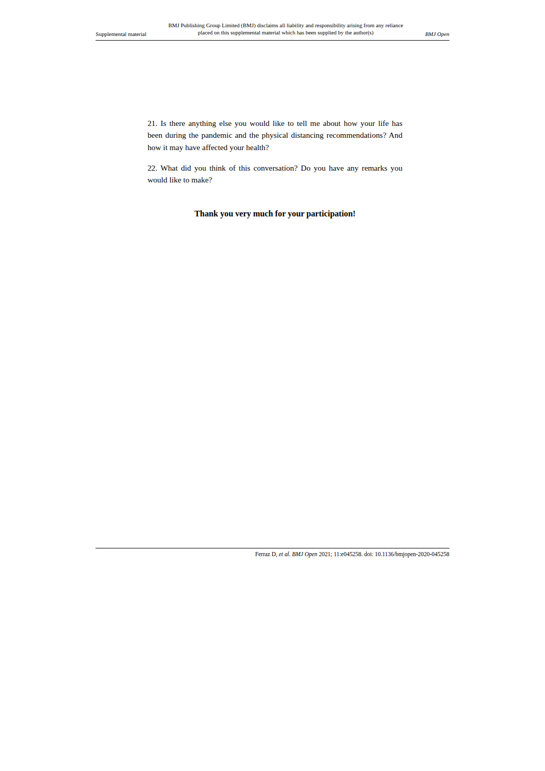Supplemental material
BMJ Publishing Group Limited (BMJ) disclaims all liability and responsibility arising from any reliance
placed on this supplemental material which has been supplied by the author(s)
BMJ Open
21. Is there anything else you would like to tell me about how your life has been during the pandemic and the physical distancing recommendations? And how it may have affected your health?
22. What did you think of this conversation? Do you have any remarks you would like to make?
Thank you very much for your participation!
Ferraz D, et al. BMJ Open 2021; 11:e045258. doi: 10.1136/bmjopen-2020-045258